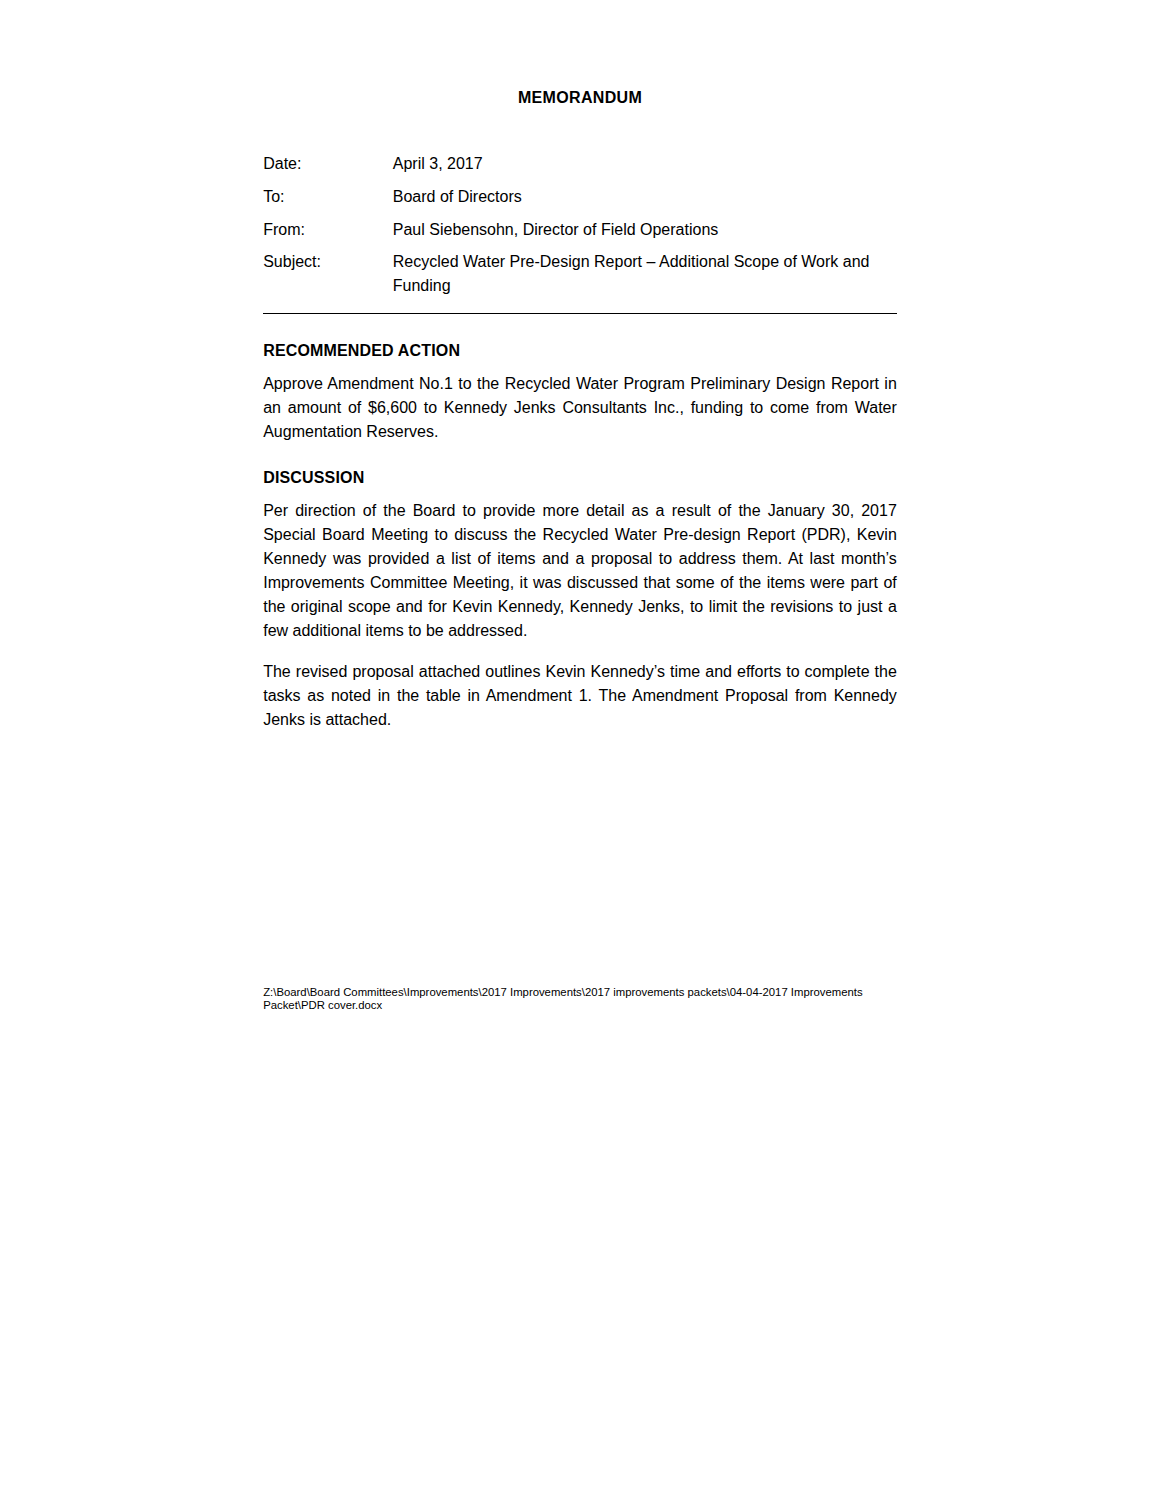MEMORANDUM
| Date: | April 3, 2017 |
| To: | Board of Directors |
| From: | Paul Siebensohn, Director of Field Operations |
| Subject: | Recycled Water Pre-Design Report – Additional Scope of Work and Funding |
RECOMMENDED ACTION
Approve Amendment No.1 to the Recycled Water Program Preliminary Design Report in an amount of $6,600 to Kennedy Jenks Consultants Inc., funding to come from Water Augmentation Reserves.
DISCUSSION
Per direction of the Board to provide more detail as a result of the January 30, 2017 Special Board Meeting to discuss the Recycled Water Pre-design Report (PDR), Kevin Kennedy was provided a list of items and a proposal to address them. At last month’s Improvements Committee Meeting, it was discussed that some of the items were part of the original scope and for Kevin Kennedy, Kennedy Jenks, to limit the revisions to just a few additional items to be addressed.
The revised proposal attached outlines Kevin Kennedy’s time and efforts to complete the tasks as noted in the table in Amendment 1. The Amendment Proposal from Kennedy Jenks is attached.
Z:\Board\Board Committees\Improvements\2017 Improvements\2017 improvements packets\04-04-2017 Improvements Packet\PDR cover.docx